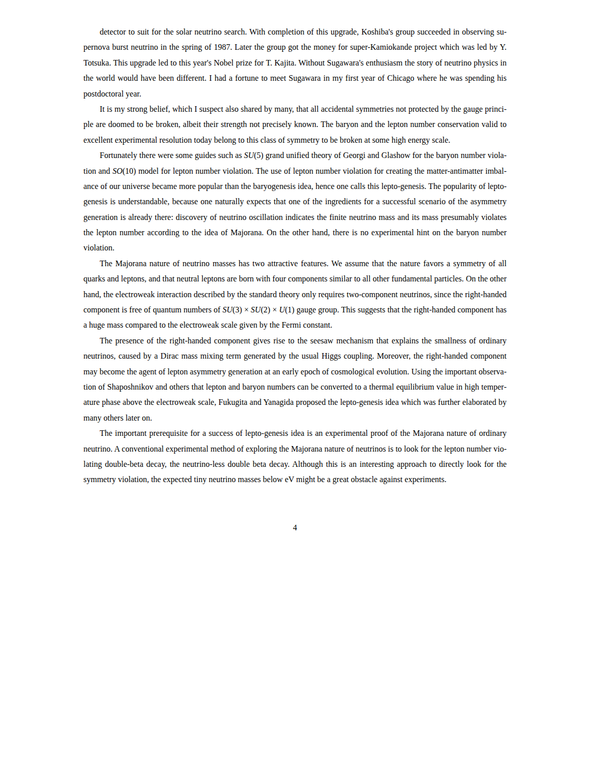detector to suit for the solar neutrino search. With completion of this upgrade, Koshiba's group succeeded in observing supernova burst neutrino in the spring of 1987. Later the group got the money for super-Kamiokande project which was led by Y. Totsuka. This upgrade led to this year's Nobel prize for T. Kajita. Without Sugawara's enthusiasm the story of neutrino physics in the world would have been different. I had a fortune to meet Sugawara in my first year of Chicago where he was spending his postdoctoral year.
It is my strong belief, which I suspect also shared by many, that all accidental symmetries not protected by the gauge principle are doomed to be broken, albeit their strength not precisely known. The baryon and the lepton number conservation valid to excellent experimental resolution today belong to this class of symmetry to be broken at some high energy scale.
Fortunately there were some guides such as SU(5) grand unified theory of Georgi and Glashow for the baryon number violation and SO(10) model for lepton number violation. The use of lepton number violation for creating the matter-antimatter imbalance of our universe became more popular than the baryogenesis idea, hence one calls this lepto-genesis. The popularity of lepto-genesis is understandable, because one naturally expects that one of the ingredients for a successful scenario of the asymmetry generation is already there: discovery of neutrino oscillation indicates the finite neutrino mass and its mass presumably violates the lepton number according to the idea of Majorana. On the other hand, there is no experimental hint on the baryon number violation.
The Majorana nature of neutrino masses has two attractive features. We assume that the nature favors a symmetry of all quarks and leptons, and that neutral leptons are born with four components similar to all other fundamental particles. On the other hand, the electroweak interaction described by the standard theory only requires two-component neutrinos, since the right-handed component is free of quantum numbers of SU(3) × SU(2) × U(1) gauge group. This suggests that the right-handed component has a huge mass compared to the electroweak scale given by the Fermi constant.
The presence of the right-handed component gives rise to the seesaw mechanism that explains the smallness of ordinary neutrinos, caused by a Dirac mass mixing term generated by the usual Higgs coupling. Moreover, the right-handed component may become the agent of lepton asymmetry generation at an early epoch of cosmological evolution. Using the important observation of Shaposhnikov and others that lepton and baryon numbers can be converted to a thermal equilibrium value in high temperature phase above the electroweak scale, Fukugita and Yanagida proposed the lepto-genesis idea which was further elaborated by many others later on.
The important prerequisite for a success of lepto-genesis idea is an experimental proof of the Majorana nature of ordinary neutrino. A conventional experimental method of exploring the Majorana nature of neutrinos is to look for the lepton number violating double-beta decay, the neutrino-less double beta decay. Although this is an interesting approach to directly look for the symmetry violation, the expected tiny neutrino masses below eV might be a great obstacle against experiments.
4